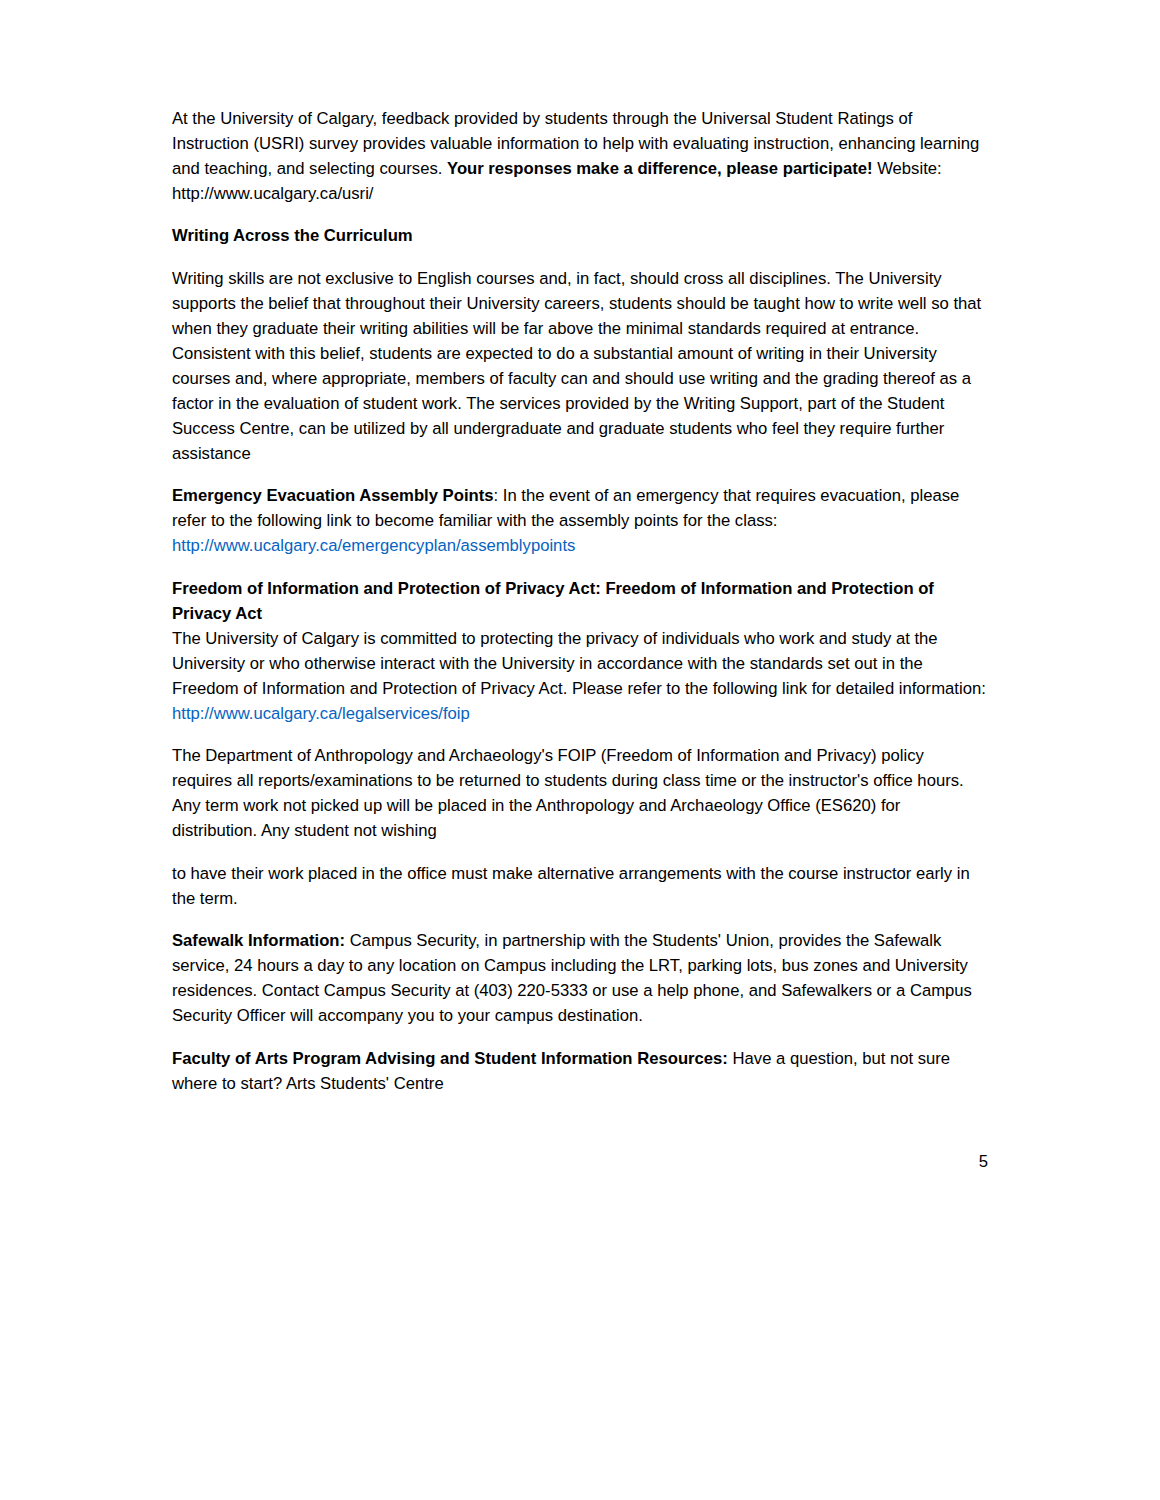At the University of Calgary, feedback provided by students through the Universal Student Ratings of Instruction (USRI) survey provides valuable information to help with evaluating instruction, enhancing learning and teaching, and selecting courses. Your responses make a difference, please participate! Website: http://www.ucalgary.ca/usri/
Writing Across the Curriculum
Writing skills are not exclusive to English courses and, in fact, should cross all disciplines. The University supports the belief that throughout their University careers, students should be taught how to write well so that when they graduate their writing abilities will be far above the minimal standards required at entrance. Consistent with this belief, students are expected to do a substantial amount of writing in their University courses and, where appropriate, members of faculty can and should use writing and the grading thereof as a factor in the evaluation of student work. The services provided by the Writing Support, part of the Student Success Centre, can be utilized by all undergraduate and graduate students who feel they require further assistance
Emergency Evacuation Assembly Points: In the event of an emergency that requires evacuation, please refer to the following link to become familiar with the assembly points for the class: http://www.ucalgary.ca/emergencyplan/assemblypoints
Freedom of Information and Protection of Privacy Act: Freedom of Information and Protection of Privacy Act
The University of Calgary is committed to protecting the privacy of individuals who work and study at the University or who otherwise interact with the University in accordance with the standards set out in the Freedom of Information and Protection of Privacy Act. Please refer to the following link for detailed information: http://www.ucalgary.ca/legalservices/foip
The Department of Anthropology and Archaeology's FOIP (Freedom of Information and Privacy) policy requires all reports/examinations to be returned to students during class time or the instructor's office hours. Any term work not picked up will be placed in the Anthropology and Archaeology Office (ES620) for distribution. Any student not wishing
to have their work placed in the office must make alternative arrangements with the course instructor early in the term.
Safewalk Information: Campus Security, in partnership with the Students' Union, provides the Safewalk service, 24 hours a day to any location on Campus including the LRT, parking lots, bus zones and University residences. Contact Campus Security at (403) 220-5333 or use a help phone, and Safewalkers or a Campus Security Officer will accompany you to your campus destination.
Faculty of Arts Program Advising and Student Information Resources: Have a question, but not sure where to start? Arts Students' Centre
5